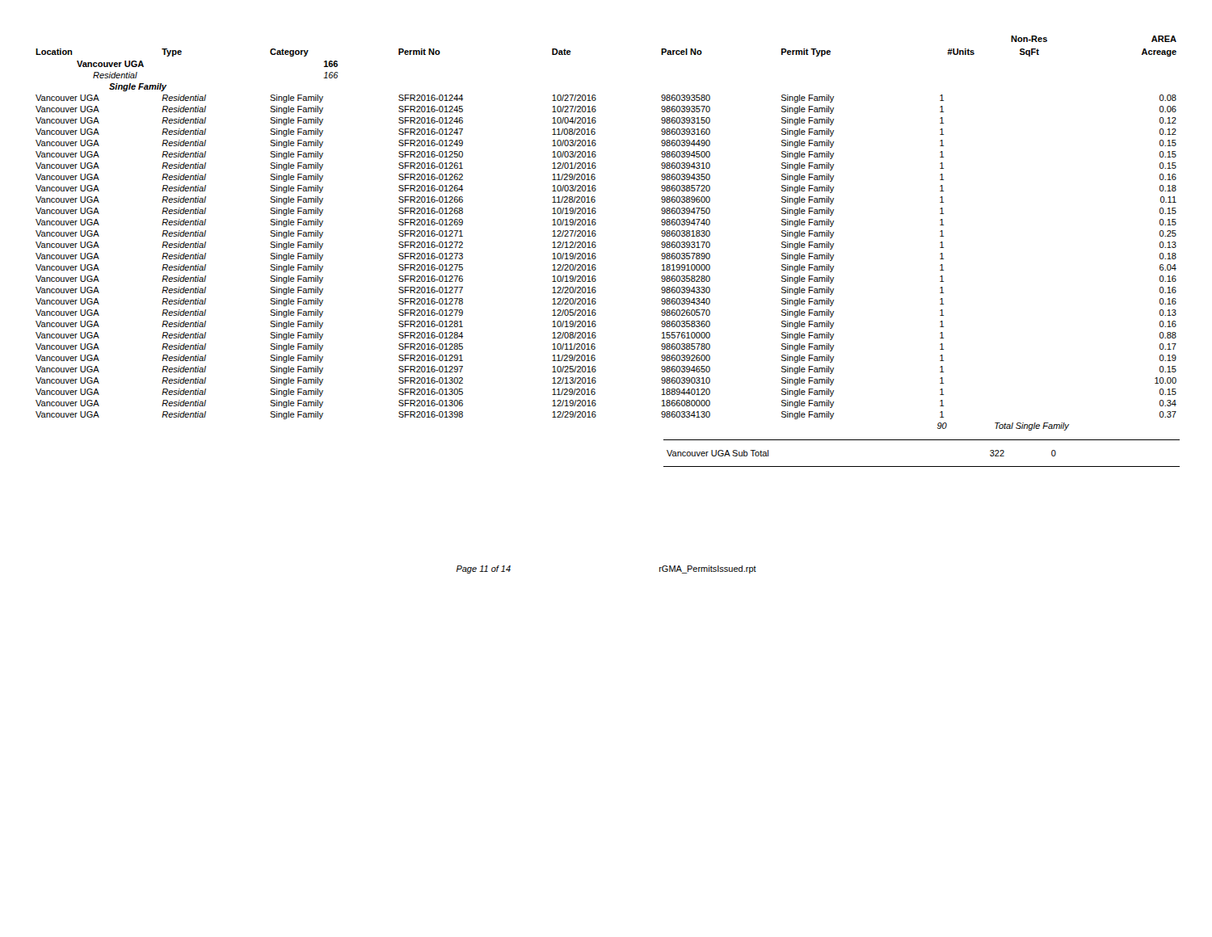| | | | | | | | | Non-Res | AREA |
| --- | --- | --- | --- | --- | --- | --- | --- | --- | --- |
| Location | Type | Category | Permit No | Date | Parcel No | Permit Type | #Units | SqFt | Acreage |
| Vancouver UGA | 166 | |
| Residential | 166 | |
| Single Family | |
| Vancouver UGA | Residential | Single Family | SFR2016-01244 | 10/27/2016 | 9860393580 | Single Family | 1 | | 0.08 |
| Vancouver UGA | Residential | Single Family | SFR2016-01245 | 10/27/2016 | 9860393570 | Single Family | 1 | | 0.06 |
| Vancouver UGA | Residential | Single Family | SFR2016-01246 | 10/04/2016 | 9860393150 | Single Family | 1 | | 0.12 |
| Vancouver UGA | Residential | Single Family | SFR2016-01247 | 11/08/2016 | 9860393160 | Single Family | 1 | | 0.12 |
| Vancouver UGA | Residential | Single Family | SFR2016-01249 | 10/03/2016 | 9860394490 | Single Family | 1 | | 0.15 |
| Vancouver UGA | Residential | Single Family | SFR2016-01250 | 10/03/2016 | 9860394500 | Single Family | 1 | | 0.15 |
| Vancouver UGA | Residential | Single Family | SFR2016-01261 | 12/01/2016 | 9860394310 | Single Family | 1 | | 0.15 |
| Vancouver UGA | Residential | Single Family | SFR2016-01262 | 11/29/2016 | 9860394350 | Single Family | 1 | | 0.16 |
| Vancouver UGA | Residential | Single Family | SFR2016-01264 | 10/03/2016 | 9860385720 | Single Family | 1 | | 0.18 |
| Vancouver UGA | Residential | Single Family | SFR2016-01266 | 11/28/2016 | 9860389600 | Single Family | 1 | | 0.11 |
| Vancouver UGA | Residential | Single Family | SFR2016-01268 | 10/19/2016 | 9860394750 | Single Family | 1 | | 0.15 |
| Vancouver UGA | Residential | Single Family | SFR2016-01269 | 10/19/2016 | 9860394740 | Single Family | 1 | | 0.15 |
| Vancouver UGA | Residential | Single Family | SFR2016-01271 | 12/27/2016 | 9860381830 | Single Family | 1 | | 0.25 |
| Vancouver UGA | Residential | Single Family | SFR2016-01272 | 12/12/2016 | 9860393170 | Single Family | 1 | | 0.13 |
| Vancouver UGA | Residential | Single Family | SFR2016-01273 | 10/19/2016 | 9860357890 | Single Family | 1 | | 0.18 |
| Vancouver UGA | Residential | Single Family | SFR2016-01275 | 12/20/2016 | 1819910000 | Single Family | 1 | | 6.04 |
| Vancouver UGA | Residential | Single Family | SFR2016-01276 | 10/19/2016 | 9860358280 | Single Family | 1 | | 0.16 |
| Vancouver UGA | Residential | Single Family | SFR2016-01277 | 12/20/2016 | 9860394330 | Single Family | 1 | | 0.16 |
| Vancouver UGA | Residential | Single Family | SFR2016-01278 | 12/20/2016 | 9860394340 | Single Family | 1 | | 0.16 |
| Vancouver UGA | Residential | Single Family | SFR2016-01279 | 12/05/2016 | 9860260570 | Single Family | 1 | | 0.13 |
| Vancouver UGA | Residential | Single Family | SFR2016-01281 | 10/19/2016 | 9860358360 | Single Family | 1 | | 0.16 |
| Vancouver UGA | Residential | Single Family | SFR2016-01284 | 12/08/2016 | 1557610000 | Single Family | 1 | | 0.88 |
| Vancouver UGA | Residential | Single Family | SFR2016-01285 | 10/11/2016 | 9860385780 | Single Family | 1 | | 0.17 |
| Vancouver UGA | Residential | Single Family | SFR2016-01291 | 11/29/2016 | 9860392600 | Single Family | 1 | | 0.19 |
| Vancouver UGA | Residential | Single Family | SFR2016-01297 | 10/25/2016 | 9860394650 | Single Family | 1 | | 0.15 |
| Vancouver UGA | Residential | Single Family | SFR2016-01302 | 12/13/2016 | 9860390310 | Single Family | 1 | | 10.00 |
| Vancouver UGA | Residential | Single Family | SFR2016-01305 | 11/29/2016 | 1889440120 | Single Family | 1 | | 0.15 |
| Vancouver UGA | Residential | Single Family | SFR2016-01306 | 12/19/2016 | 1866080000 | Single Family | 1 | | 0.34 |
| Vancouver UGA | Residential | Single Family | SFR2016-01398 | 12/29/2016 | 9860334130 | Single Family | 1 | | 0.37 |
| | 90 | Total Single Family |
| | Vancouver UGA Sub Total | 322 | 0 | |
Page 11 of 14 rGMA_PermitsIssued.rpt